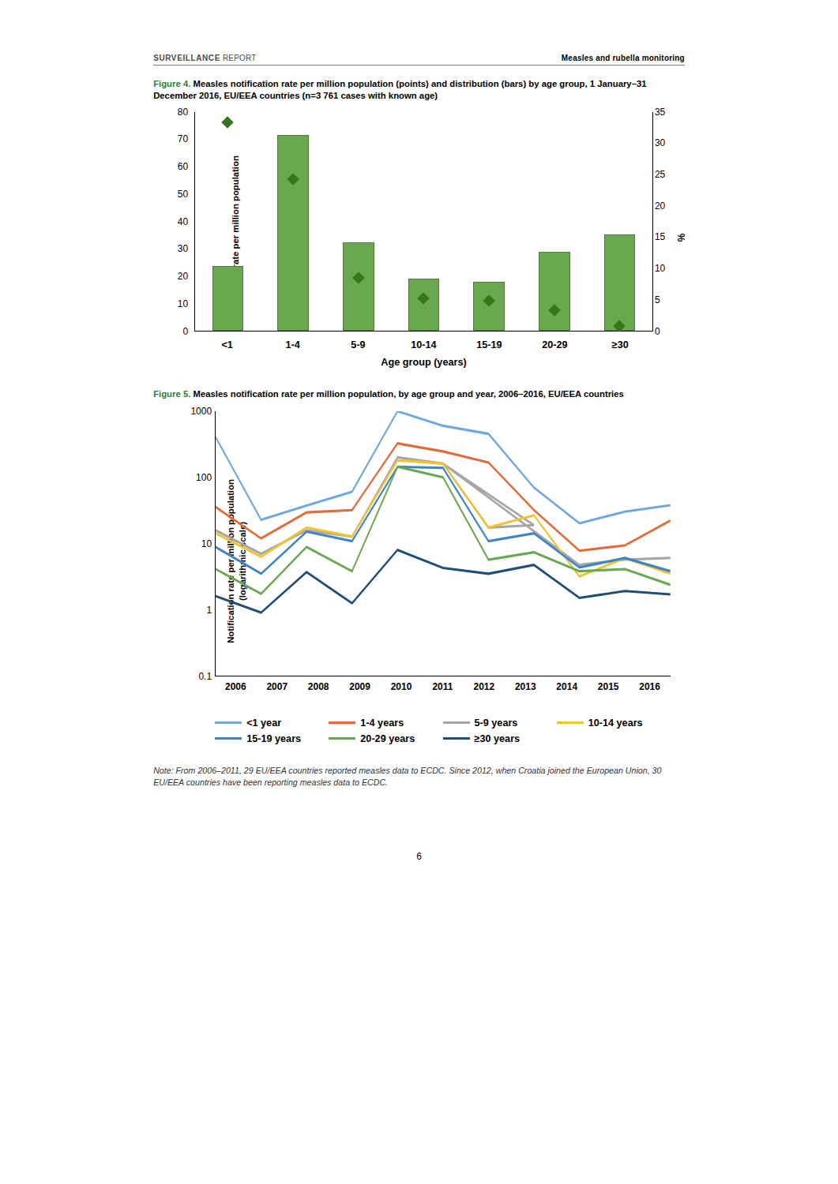SURVEILLANCE REPORT
Measles and rubella monitoring
Figure 4. Measles notification rate per million population (points) and distribution (bars) by age group, 1 January–31 December 2016, EU/EEA countries (n=3 761 cases with known age)
Notification rate per million population
%
80 70 60 50 40 30 20 10 0
35 30 25 20 15 10 5 0
<1 1-4 5-9 10-14 15-19 20-29 ≥30
Age group (years)
Figure 5. Measles notification rate per million population, by age group and year, 2006–2016, EU/EEA countries
Notification rate per million population
(logarithmic scale)
1000 100 10 1 0.1
20062007200820092010201120122013201420152016
<1 year
1-4 years
5-9 years
10-14 years
15-19 years
20-29 years
≥30 years
Note: From 2006–2011, 29 EU/EEA countries reported measles data to ECDC. Since 2012, when Croatia joined the European Union, 30 EU/EEA countries have been reporting measles data to ECDC.
6